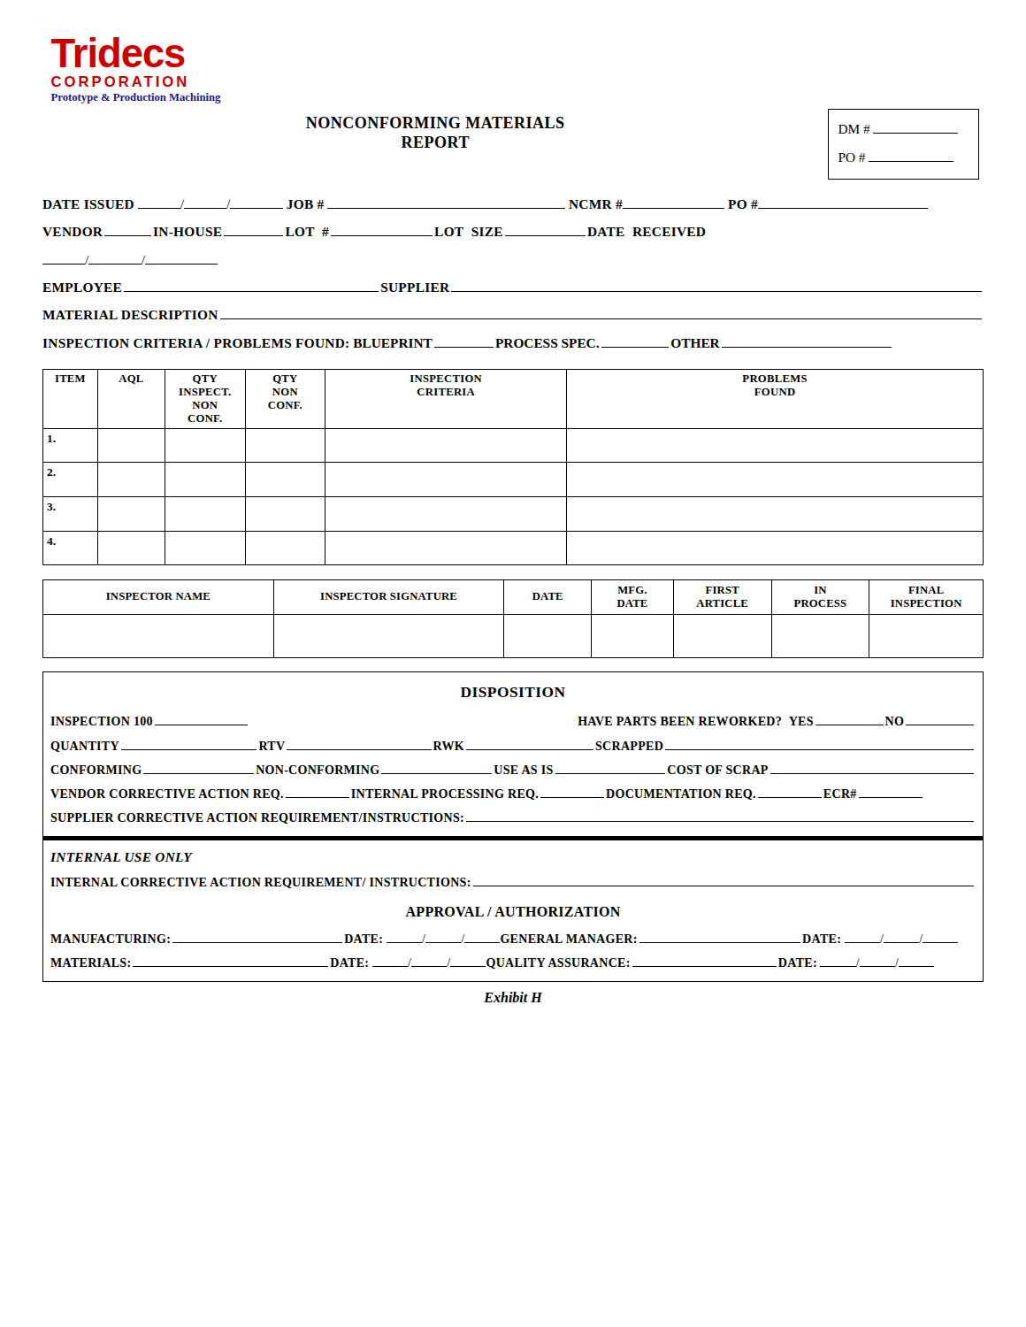Tridecs
CORPORATION
Prototype & Production Machining
NONCONFORMING MATERIALS
REPORT
DM #
PO #
DATE ISSUED / / JOB # NCMR # PO #
VENDOR IN-HOUSE LOT # LOT SIZE DATE RECEIVED
/ /
EMPLOYEE SUPPLIER
MATERIAL DESCRIPTION
INSPECTION CRITERIA / PROBLEMS FOUND: BLUEPRINT PROCESS SPEC. OTHER
| ITEM | AQL | QTY INSPECT. NON CONF. | QTY NON CONF. | INSPECTION CRITERIA | PROBLEMS FOUND |
| --- | --- | --- | --- | --- | --- |
| 1. | | | | | |
| 2. | | | | | |
| 3. | | | | | |
| 4. | | | | | |
| INSPECTOR NAME | INSPECTOR SIGNATURE | DATE | MFG. DATE | FIRST ARTICLE | IN PROCESS | FINAL INSPECTION |
| --- | --- | --- | --- | --- | --- | --- |
DISPOSITION
INSPECTION 100 HAVE PARTS BEEN REWORKED? YES NO
QUANTITY RTV RWK SCRAPPED
CONFORMING NON-CONFORMING USE AS IS COST OF SCRAP
VENDOR CORRECTIVE ACTION REQ. INTERNAL PROCESSING REQ. DOCUMENTATION REQ. ECR#
SUPPLIER CORRECTIVE ACTION REQUIREMENT/INSTRUCTIONS:
INTERNAL USE ONLY
INTERNAL CORRECTIVE ACTION REQUIREMENT/ INSTRUCTIONS:
APPROVAL / AUTHORIZATION
MANUFACTURING: DATE: / / GENERAL MANAGER: DATE: / /
MATERIALS: DATE: / / QUALITY ASSURANCE: DATE: / /
Exhibit H